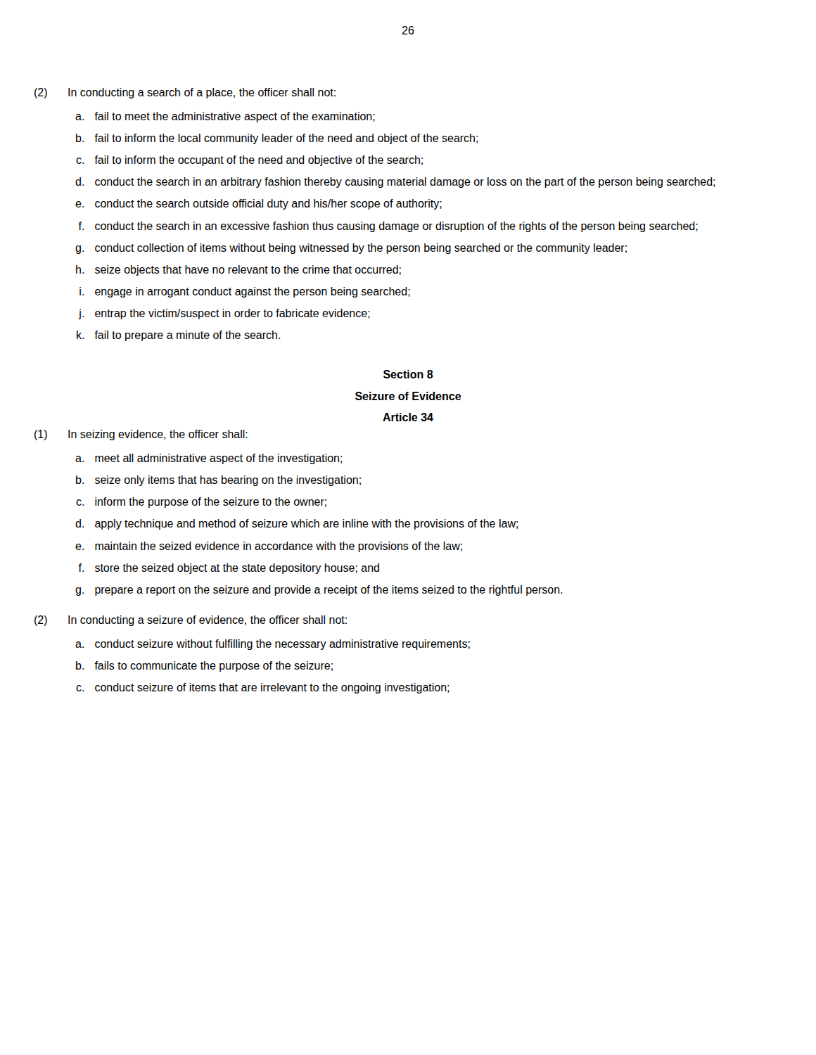26
(2)
In conducting a search of a place, the officer shall not:
fail to meet the administrative aspect of the examination;
fail to inform the local community leader of the need and object of the search;
fail to inform the occupant of the need and objective of the search;
conduct the search in an arbitrary fashion thereby causing material damage or loss on the part of the person being searched;
conduct the search outside official duty and his/her scope of authority;
conduct the search in an excessive fashion thus causing damage or disruption of the rights of the person being searched;
conduct collection of items without being witnessed by the person being searched or the community leader;
seize objects that have no relevant to the crime that occurred;
engage in arrogant conduct against the person being searched;
entrap the victim/suspect in order to fabricate evidence;
fail to prepare a minute of the search.
Section 8
Seizure of Evidence
Article 34
(1)
In seizing evidence, the officer shall:
meet all administrative aspect of the investigation;
seize only items that has bearing on the investigation;
inform the purpose of the seizure to the owner;
apply technique and method of seizure which are inline with the provisions of the law;
maintain the seized evidence in accordance with the provisions of the law;
store the seized object at the state depository house; and
prepare a report on the seizure and provide a receipt of the items seized to the rightful person.
(2)
In conducting a seizure of evidence, the officer shall not:
conduct seizure without fulfilling the necessary administrative requirements;
fails to communicate the purpose of the seizure;
conduct seizure of items that are irrelevant to the ongoing investigation;